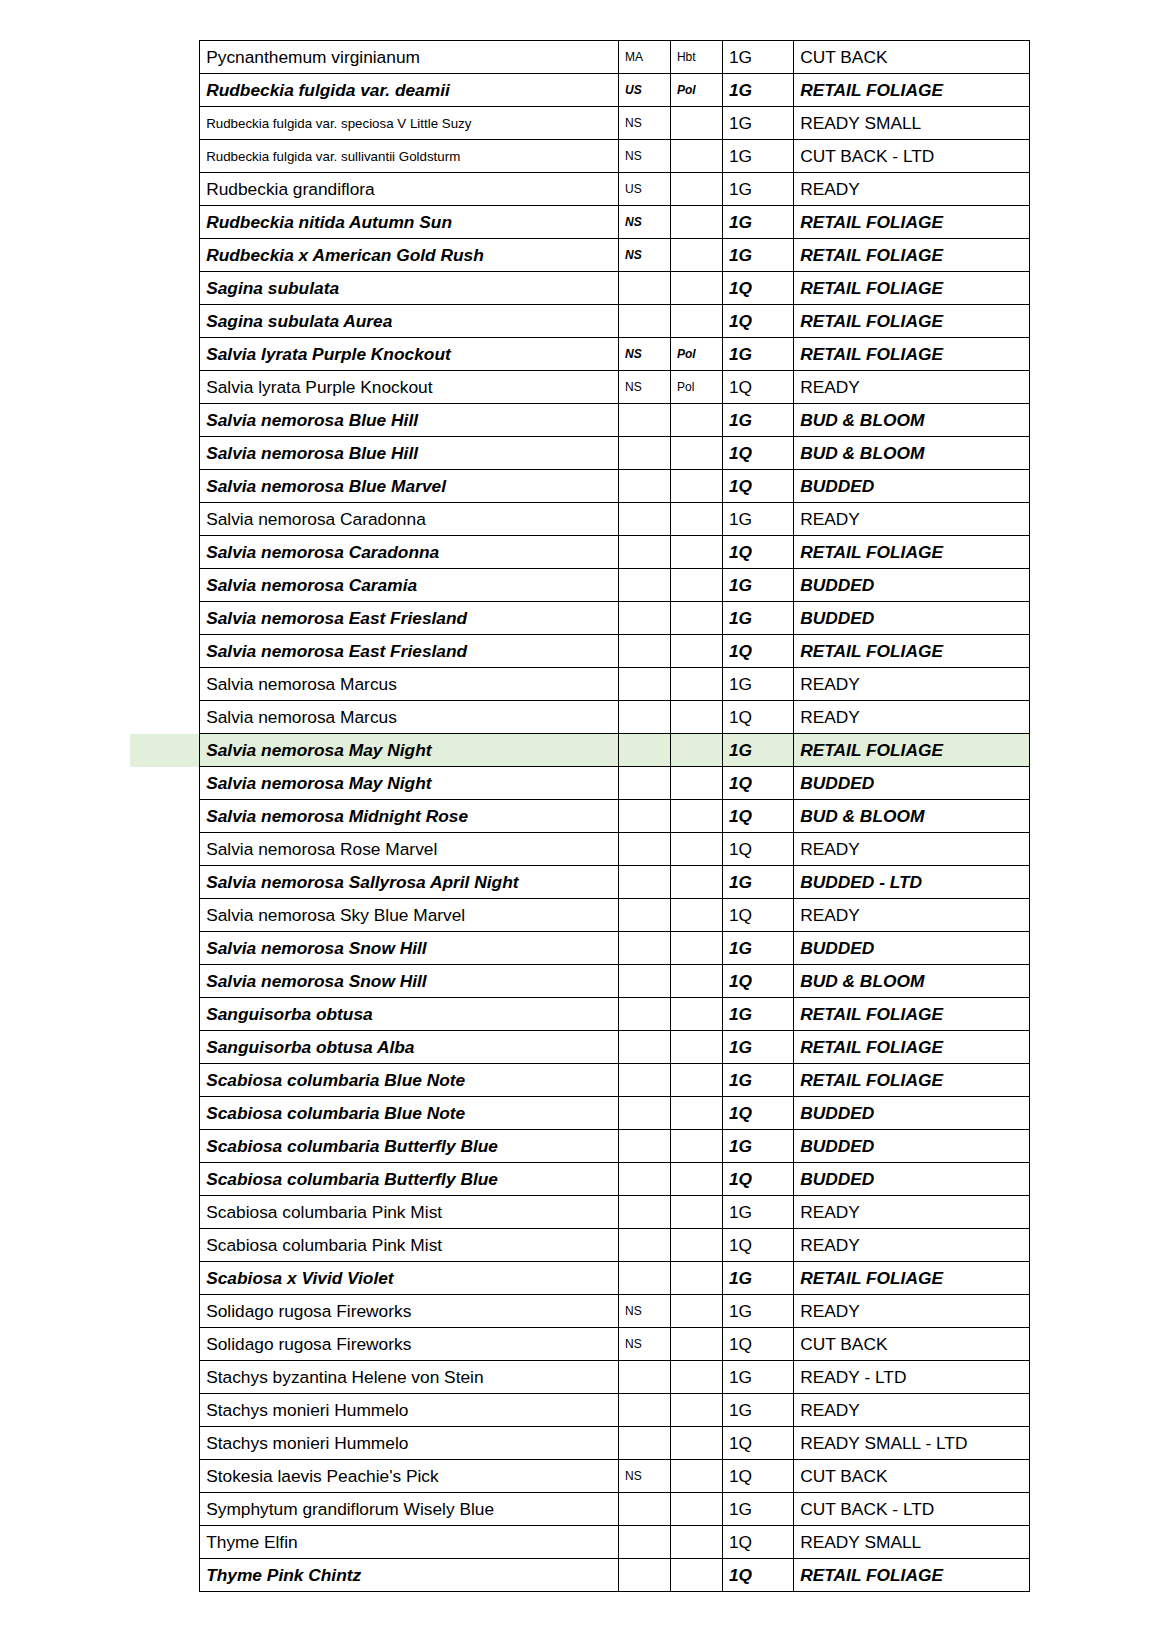| | Pycnanthemum virginianum | MA | Hbt | 1G | CUT BACK |
| | Rudbeckia fulgida var. deamii | US | Pol | 1G | RETAIL FOLIAGE |
| | Rudbeckia fulgida var. speciosa V Little Suzy | NS | | 1G | READY SMALL |
| | Rudbeckia fulgida var. sullivantii Goldsturm | NS | | 1G | CUT BACK - LTD |
| | Rudbeckia grandiflora | US | | 1G | READY |
| | Rudbeckia nitida Autumn Sun | NS | | 1G | RETAIL FOLIAGE |
| | Rudbeckia x American Gold Rush | NS | | 1G | RETAIL FOLIAGE |
| | Sagina subulata | | | 1Q | RETAIL FOLIAGE |
| | Sagina subulata Aurea | | | 1Q | RETAIL FOLIAGE |
| | Salvia lyrata Purple Knockout | NS | Pol | 1G | RETAIL FOLIAGE |
| | Salvia lyrata Purple Knockout | NS | Pol | 1Q | READY |
| | Salvia nemorosa Blue Hill | | | 1G | BUD & BLOOM |
| | Salvia nemorosa Blue Hill | | | 1Q | BUD & BLOOM |
| | Salvia nemorosa Blue Marvel | | | 1Q | BUDDED |
| | Salvia nemorosa Caradonna | | | 1G | READY |
| | Salvia nemorosa Caradonna | | | 1Q | RETAIL FOLIAGE |
| | Salvia nemorosa Caramia | | | 1G | BUDDED |
| | Salvia nemorosa East Friesland | | | 1G | BUDDED |
| | Salvia nemorosa East Friesland | | | 1Q | RETAIL FOLIAGE |
| | Salvia nemorosa Marcus | | | 1G | READY |
| | Salvia nemorosa Marcus | | | 1Q | READY |
| | Salvia nemorosa May Night | | | 1G | RETAIL FOLIAGE |
| | Salvia nemorosa May Night | | | 1Q | BUDDED |
| | Salvia nemorosa Midnight Rose | | | 1Q | BUD & BLOOM |
| | Salvia nemorosa Rose Marvel | | | 1Q | READY |
| | Salvia nemorosa Sallyrosa April Night | | | 1G | BUDDED - LTD |
| | Salvia nemorosa Sky Blue Marvel | | | 1Q | READY |
| | Salvia nemorosa Snow Hill | | | 1G | BUDDED |
| | Salvia nemorosa Snow Hill | | | 1Q | BUD & BLOOM |
| | Sanguisorba obtusa | | | 1G | RETAIL FOLIAGE |
| | Sanguisorba obtusa Alba | | | 1G | RETAIL FOLIAGE |
| | Scabiosa columbaria Blue Note | | | 1G | RETAIL FOLIAGE |
| | Scabiosa columbaria Blue Note | | | 1Q | BUDDED |
| | Scabiosa columbaria Butterfly Blue | | | 1G | BUDDED |
| | Scabiosa columbaria Butterfly Blue | | | 1Q | BUDDED |
| | Scabiosa columbaria Pink Mist | | | 1G | READY |
| | Scabiosa columbaria Pink Mist | | | 1Q | READY |
| | Scabiosa x Vivid Violet | | | 1G | RETAIL FOLIAGE |
| | Solidago rugosa Fireworks | NS | | 1G | READY |
| | Solidago rugosa Fireworks | NS | | 1Q | CUT BACK |
| | Stachys byzantina Helene von Stein | | | 1G | READY - LTD |
| | Stachys monieri Hummelo | | | 1G | READY |
| | Stachys monieri Hummelo | | | 1Q | READY SMALL - LTD |
| | Stokesia laevis Peachie's Pick | NS | | 1Q | CUT BACK |
| | Symphytum grandiflorum Wisely Blue | | | 1G | CUT BACK - LTD |
| | Thyme Elfin | | | 1Q | READY SMALL |
| | Thyme Pink Chintz | | | 1Q | RETAIL FOLIAGE |